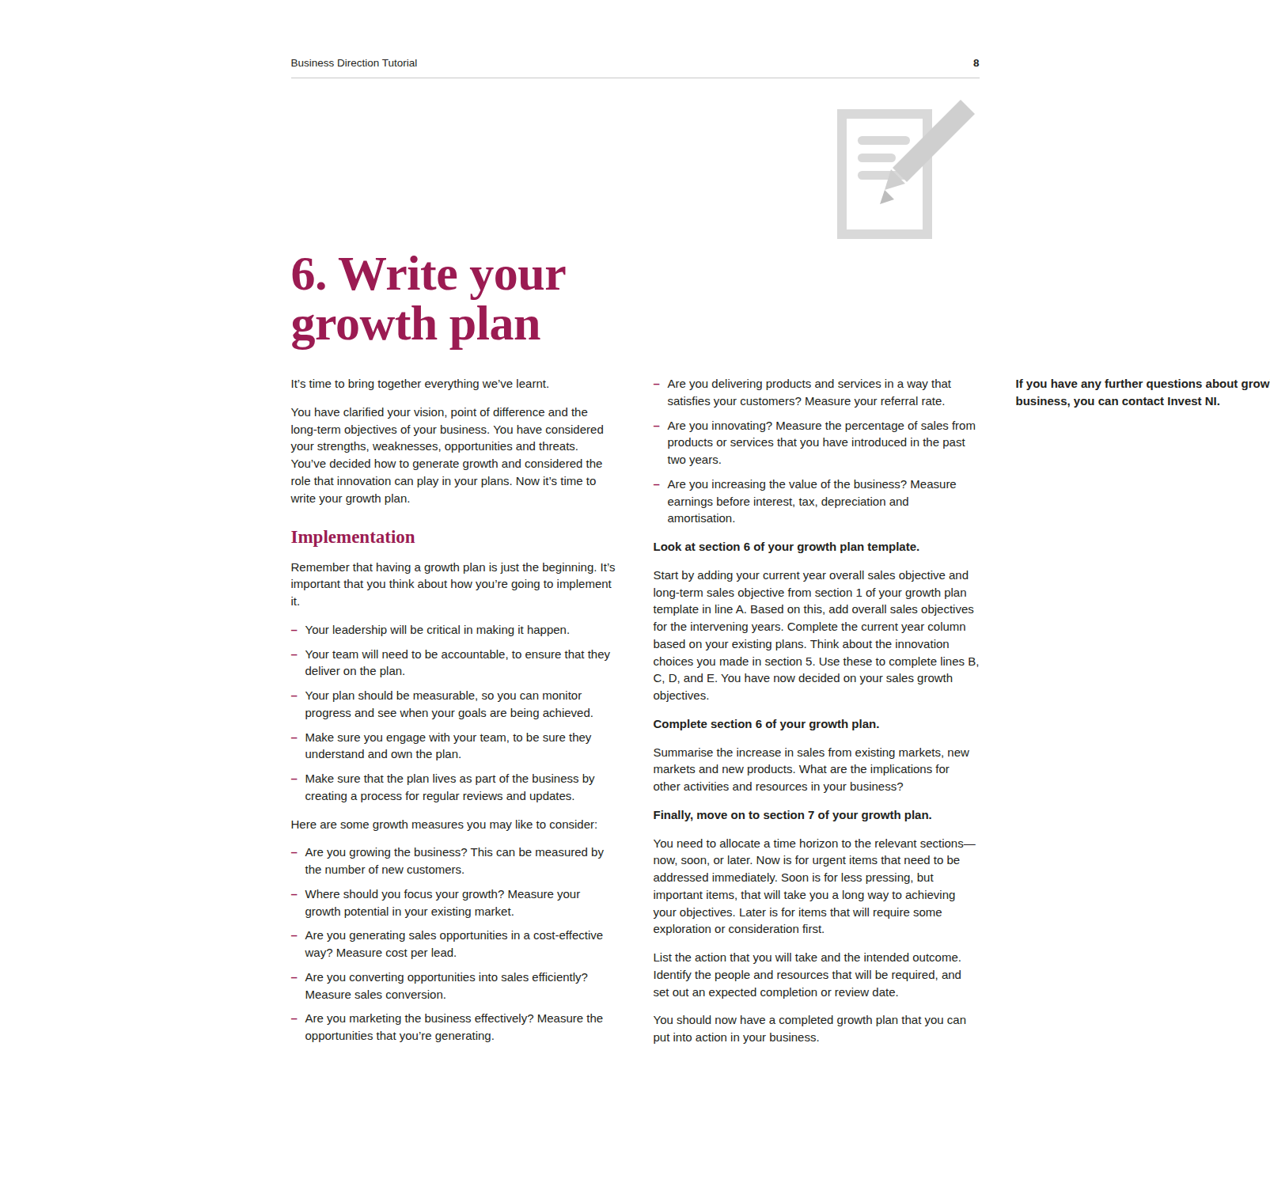Business Direction Tutorial 8
6. Write your
growth plan
It’s time to bring together everything we’ve learnt.
You have clarified your vision, point of difference and the long-term objectives of your business. You have considered your strengths, weaknesses, opportunities and threats. You’ve decided how to generate growth and considered the role that innovation can play in your plans. Now it’s time to write your growth plan.
Implementation
Remember that having a growth plan is just the beginning. It’s important that you think about how you’re going to implement it.
Your leadership will be critical in making it happen.
Your team will need to be accountable, to ensure that they deliver on the plan.
Your plan should be measurable, so you can monitor progress and see when your goals are being achieved.
Make sure you engage with your team, to be sure they understand and own the plan.
Make sure that the plan lives as part of the business by creating a process for regular reviews and updates.
Here are some growth measures you may like to consider:
Are you growing the business? This can be measured by the number of new customers.
Where should you focus your growth? Measure your growth potential in your existing market.
Are you generating sales opportunities in a cost-effective way? Measure cost per lead.
Are you converting opportunities into sales efficiently? Measure sales conversion.
Are you marketing the business effectively? Measure the opportunities that you’re generating.
Are you delivering products and services in a way that satisfies your customers? Measure your referral rate.
Are you innovating? Measure the percentage of sales from products or services that you have introduced in the past two years.
Are you increasing the value of the business? Measure earnings before interest, tax, depreciation and amortisation.
Look at section 6 of your growth plan template.
Start by adding your current year overall sales objective and long-term sales objective from section 1 of your growth plan template in line A. Based on this, add overall sales objectives for the intervening years. Complete the current year column based on your existing plans. Think about the innovation choices you made in section 5. Use these to complete lines B, C, D, and E. You have now decided on your sales growth objectives.
Complete section 6 of your growth plan.
Summarise the increase in sales from existing markets, new markets and new products. What are the implications for other activities and resources in your business?
Finally, move on to section 7 of your growth plan.
You need to allocate a time horizon to the relevant sections—now, soon, or later. Now is for urgent items that need to be addressed immediately. Soon is for less pressing, but important items, that will take you a long way to achieving your objectives. Later is for items that will require some exploration or consideration first.
List the action that you will take and the intended outcome. Identify the people and resources that will be required, and set out an expected completion or review date.
You should now have a completed growth plan that you can put into action in your business.
If you have any further questions about growing your business, you can contact Invest NI.